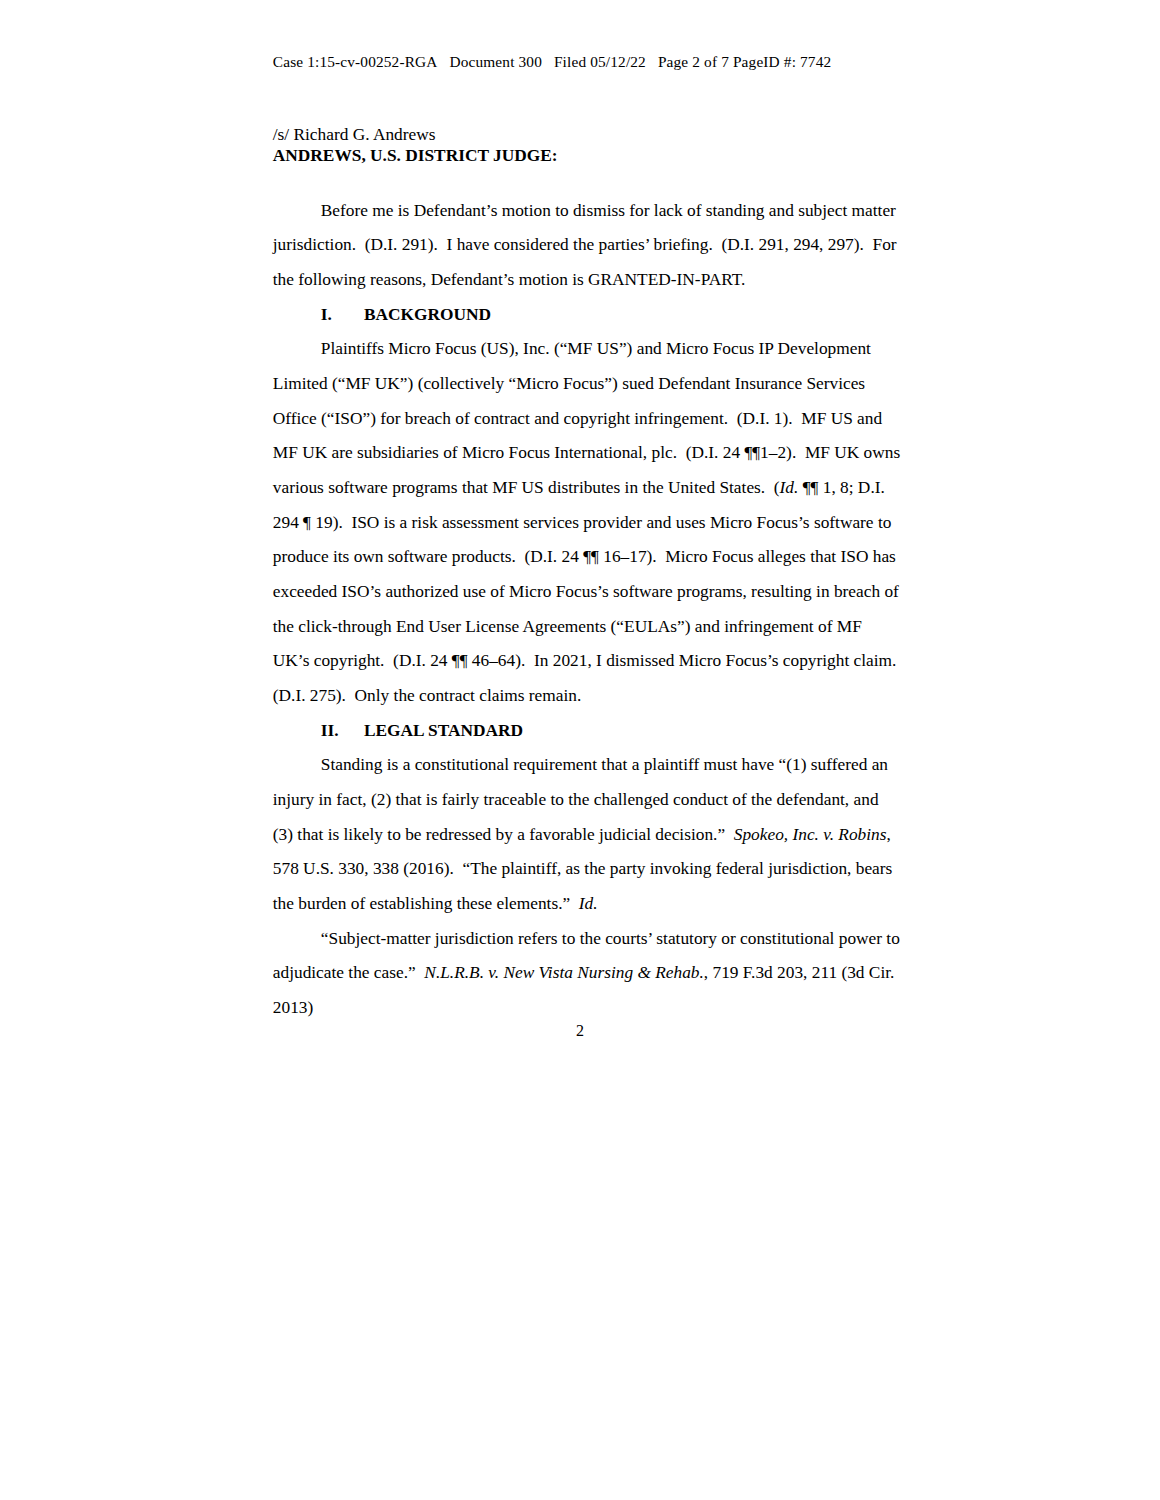Case 1:15-cv-00252-RGA Document 300 Filed 05/12/22 Page 2 of 7 PageID #: 7742
/s/ Richard G. Andrews
ANDREWS, U.S. DISTRICT JUDGE:
Before me is Defendant’s motion to dismiss for lack of standing and subject matter jurisdiction. (D.I. 291). I have considered the parties’ briefing. (D.I. 291, 294, 297). For the following reasons, Defendant’s motion is GRANTED-IN-PART.
I. BACKGROUND
Plaintiffs Micro Focus (US), Inc. (“MF US”) and Micro Focus IP Development Limited (“MF UK”) (collectively “Micro Focus”) sued Defendant Insurance Services Office (“ISO”) for breach of contract and copyright infringement. (D.I. 1). MF US and MF UK are subsidiaries of Micro Focus International, plc. (D.I. 24 ¶¶1–2). MF UK owns various software programs that MF US distributes in the United States. (Id. ¶¶ 1, 8; D.I. 294 ¶ 19). ISO is a risk assessment services provider and uses Micro Focus’s software to produce its own software products. (D.I. 24 ¶¶ 16–17). Micro Focus alleges that ISO has exceeded ISO’s authorized use of Micro Focus’s software programs, resulting in breach of the click-through End User License Agreements (“EULAs”) and infringement of MF UK’s copyright. (D.I. 24 ¶¶ 46–64). In 2021, I dismissed Micro Focus’s copyright claim. (D.I. 275). Only the contract claims remain.
II. LEGAL STANDARD
Standing is a constitutional requirement that a plaintiff must have “(1) suffered an injury in fact, (2) that is fairly traceable to the challenged conduct of the defendant, and (3) that is likely to be redressed by a favorable judicial decision.” Spokeo, Inc. v. Robins, 578 U.S. 330, 338 (2016). “The plaintiff, as the party invoking federal jurisdiction, bears the burden of establishing these elements.” Id.
“Subject-matter jurisdiction refers to the courts’ statutory or constitutional power to adjudicate the case.” N.L.R.B. v. New Vista Nursing & Rehab., 719 F.3d 203, 211 (3d Cir. 2013)
2